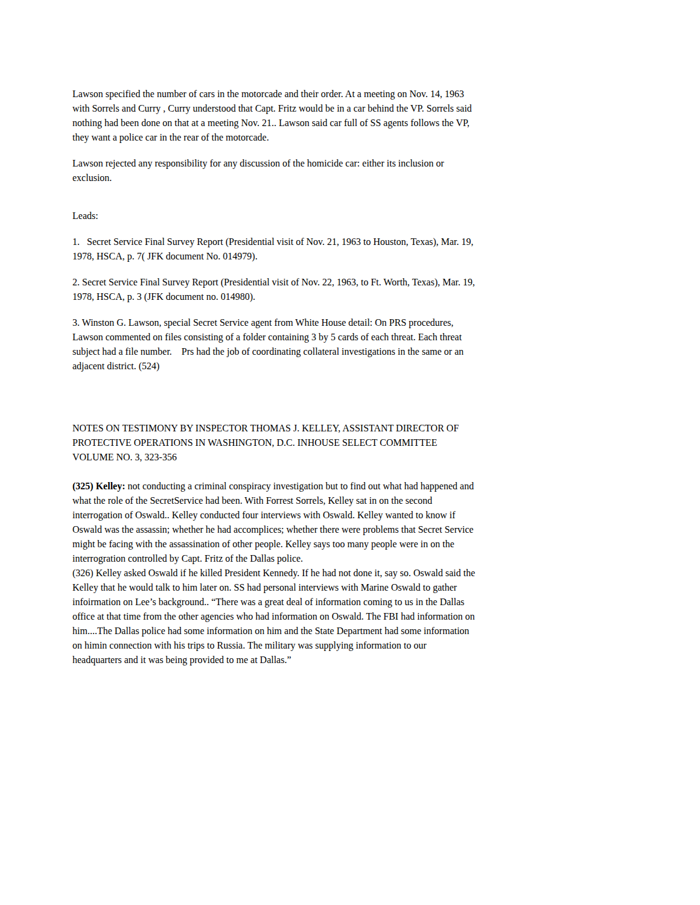Lawson specified the number of cars in the motorcade and their order. At a meeting on Nov. 14, 1963 with Sorrels and Curry , Curry understood that Capt. Fritz would be in a car behind the VP. Sorrels said nothing had been done on that at a meeting Nov. 21.. Lawson said car full of SS agents follows the VP, they want a police car in the rear of the motorcade.
Lawson rejected any responsibility for any discussion of the homicide car: either its inclusion or exclusion.
Leads:
1. Secret Service Final Survey Report (Presidential visit of Nov. 21, 1963 to Houston, Texas), Mar. 19, 1978, HSCA, p. 7( JFK document No. 014979).
2. Secret Service Final Survey Report (Presidential visit of Nov. 22, 1963, to Ft. Worth, Texas), Mar. 19, 1978, HSCA, p. 3 (JFK document no. 014980).
3. Winston G. Lawson, special Secret Service agent from White House detail: On PRS procedures, Lawson commented on files consisting of a folder containing 3 by 5 cards of each threat. Each threat subject had a file number. Prs had the job of coordinating collateral investigations in the same or an adjacent district. (524)
NOTES ON TESTIMONY BY INSPECTOR THOMAS J. KELLEY, ASSISTANT DIRECTOR OF PROTECTIVE OPERATIONS IN WASHINGTON, D.C. INHOUSE SELECT COMMITTEE VOLUME NO. 3, 323-356
(325) Kelley: not conducting a criminal conspiracy investigation but to find out what had happened and what the role of the SecretService had been. With Forrest Sorrels, Kelley sat in on the second interrogation of Oswald.. Kelley conducted four interviews with Oswald. Kelley wanted to know if Oswald was the assassin; whether he had accomplices; whether there were problems that Secret Service might be facing with the assassination of other people. Kelley says too many people were in on the interrogration controlled by Capt. Fritz of the Dallas police.
(326) Kelley asked Oswald if he killed President Kennedy. If he had not done it, say so. Oswald said the Kelley that he would talk to him later on. SS had personal interviews with Marine Oswald to gather infoirmation on Lee’s background.. “There was a great deal of information coming to us in the Dallas office at that time from the other agencies who had information on Oswald. The FBI had information on him....The Dallas police had some information on him and the State Department had some information on himin connection with his trips to Russia. The military was supplying information to our headquarters and it was being provided to me at Dallas.”